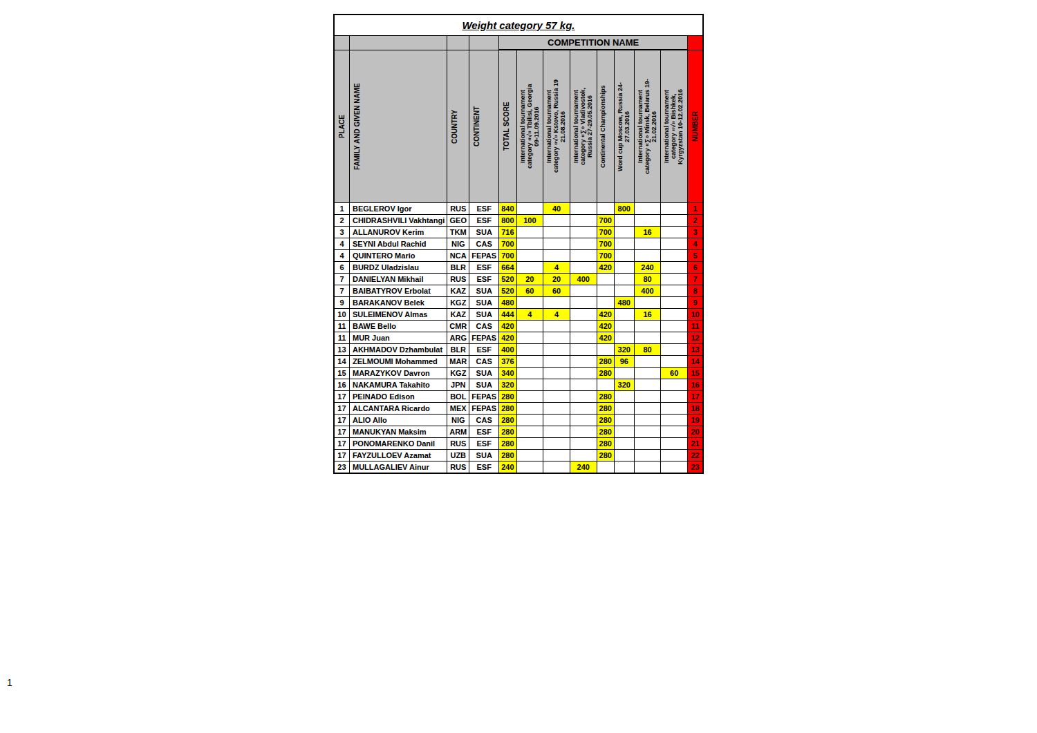1
| Weight category 57 kg. |
| | | | | COMPETITION NAME | |
| PLACE | FAMILY AND GIVEN NAME | COUNTRY | CONTINENT | TOTAL SCORE | International tournament category «√» Tbilisi, Georgia 09-11.09.2016 | International tournament category «√» Kstovo, Russia 19 21.08.2016 | International tournament category «∑» Vladivostok, Russia 27-29.05.2016 | Continental Championships | Word cup Moscow, Russia 24- 27.03.2016 | International tournament category «∑» Minsk, Belarus 19- 21.02.2016 | International tournament category «√» Bishkek, Kyrgyzstan 10-12.02.2016 | NUMBER |
| 1 | BEGLEROV Igor | RUS | ESF | 840 | | 40 | | | 800 | | | 1 |
| 2 | CHIDRASHVILI Vakhtangi | GEO | ESF | 800 | 100 | | | 700 | | | | 2 |
| 3 | ALLANUROV Kerim | TKM | SUA | 716 | | | | 700 | | 16 | | 3 |
| 4 | SEYNI Abdul Rachid | NIG | CAS | 700 | | | | 700 | | | | 4 |
| 4 | QUINTERO Mario | NCA | FEPAS | 700 | | | | 700 | | | | 5 |
| 6 | BURDZ Uladzislau | BLR | ESF | 664 | | 4 | | 420 | | 240 | | 6 |
| 7 | DANIELYAN Mikhail | RUS | ESF | 520 | 20 | 20 | 400 | | | 80 | | 7 |
| 7 | BAIBATYROV Erbolat | KAZ | SUA | 520 | 60 | 60 | | | | 400 | | 8 |
| 9 | BARAKANOV Belek | KGZ | SUA | 480 | | | | | 480 | | | 9 |
| 10 | SULEIMENOV Almas | KAZ | SUA | 444 | 4 | 4 | | 420 | | 16 | | 10 |
| 11 | BAWE Bello | CMR | CAS | 420 | | | | 420 | | | | 11 |
| 11 | MUR Juan | ARG | FEPAS | 420 | | | | 420 | | | | 12 |
| 13 | AKHMADOV Dzhambulat | BLR | ESF | 400 | | | | | 320 | 80 | | 13 |
| 14 | ZELMOUMI Mohammed | MAR | CAS | 376 | | | | 280 | 96 | | | 14 |
| 15 | MARAZYKOV Davron | KGZ | SUA | 340 | | | | 280 | | | 60 | 15 |
| 16 | NAKAMURA Takahito | JPN | SUA | 320 | | | | | 320 | | | 16 |
| 17 | PEINADO Edison | BOL | FEPAS | 280 | | | | 280 | | | | 17 |
| 17 | ALCANTARA Ricardo | MEX | FEPAS | 280 | | | | 280 | | | | 18 |
| 17 | ALIO Allo | NIG | CAS | 280 | | | | 280 | | | | 19 |
| 17 | MANUKYAN Maksim | ARM | ESF | 280 | | | | 280 | | | | 20 |
| 17 | PONOMARENKO Danil | RUS | ESF | 280 | | | | 280 | | | | 21 |
| 17 | FAYZULLOEV Azamat | UZB | SUA | 280 | | | | 280 | | | | 22 |
| 23 | MULLAGALIEV Ainur | RUS | ESF | 240 | | | 240 | | | | | 23 |